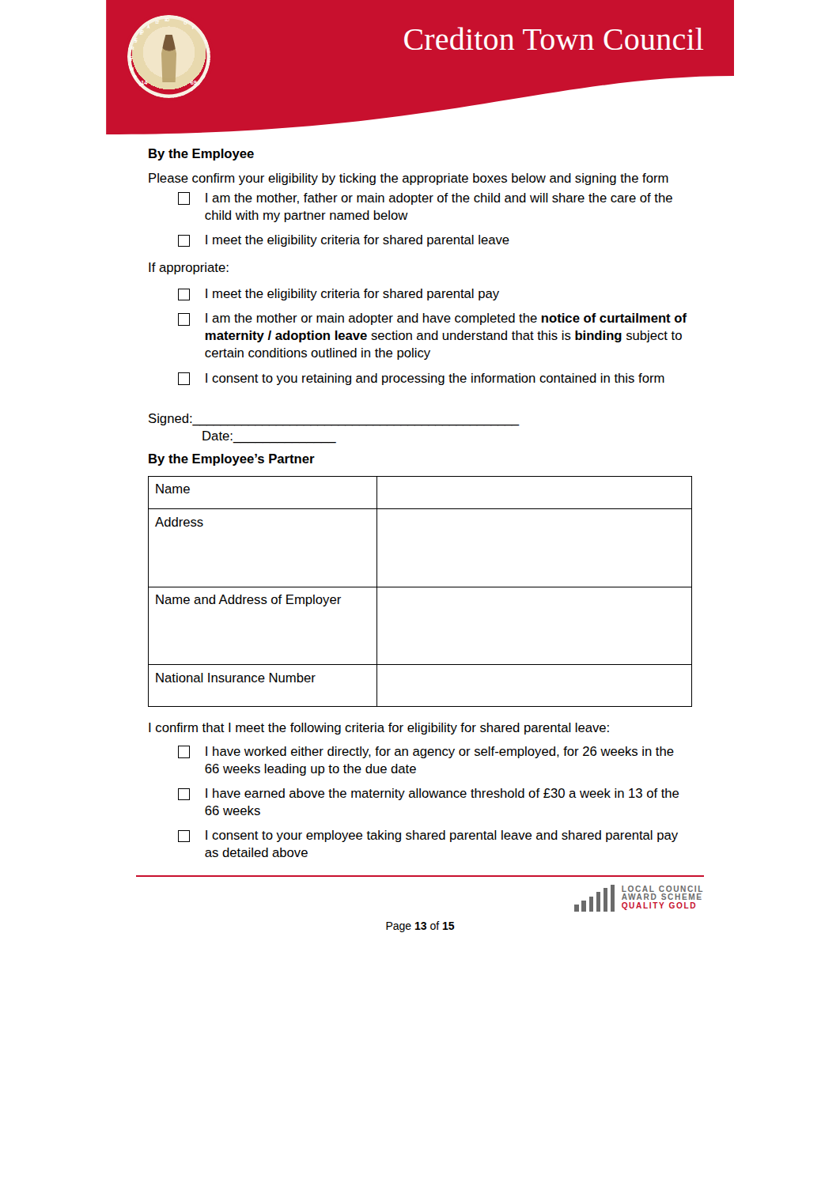Crediton Town Council
T H E S E A L E O F T H E B O R O U G H O F C R E D I T O
14
69
Declarations
By the Employee
Please confirm your eligibility by ticking the appropriate boxes below and signing the form
I am the mother, father or main adopter of the child and will share the care of the child with my partner named below
I meet the eligibility criteria for shared parental leave
If appropriate:
I meet the eligibility criteria for shared parental pay
I am the mother or main adopter and have completed the notice of curtailment of maternity / adoption leave section and understand that this is binding subject to certain conditions outlined in the policy
I consent to you retaining and processing the information contained in this form
Signed:_______________________________________________ Date:______________
By the Employee’s Partner
| Name | |
| Address | |
| Name and Address of Employer | |
| National Insurance Number | |
I confirm that I meet the following criteria for eligibility for shared parental leave:
I have worked either directly, for an agency or self-employed, for 26 weeks in the 66 weeks leading up to the due date
I have earned above the maternity allowance threshold of £30 a week in 13 of the 66 weeks
I consent to your employee taking shared parental leave and shared parental pay as detailed above
LOCAL COUNCIL AWARD SCHEME QUALITY GOLD
Page 13 of 15